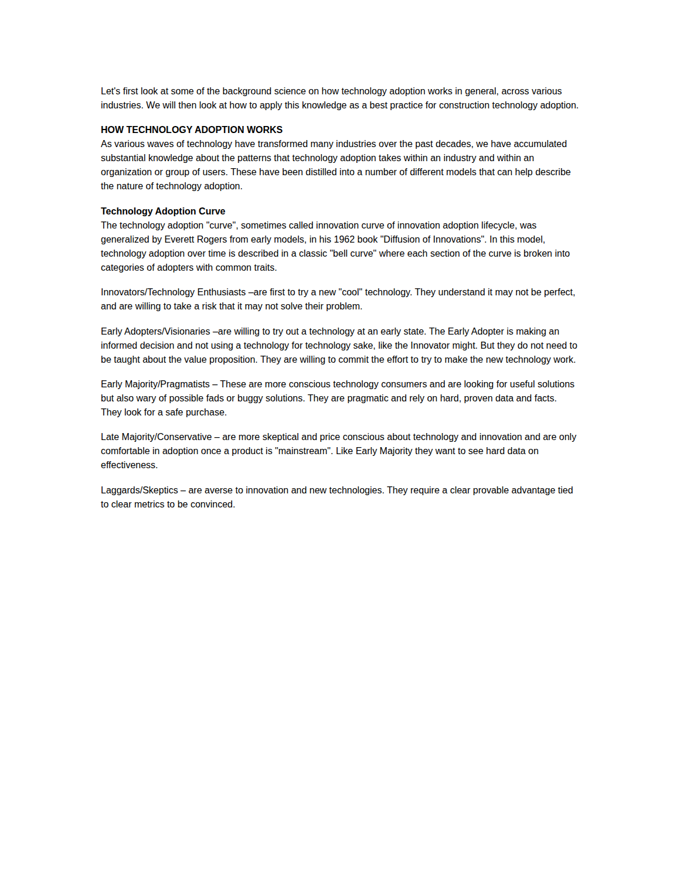Let's first look at some of the background science on how technology adoption works in general, across various industries. We will then look at how to apply this knowledge as a best practice for construction technology adoption.
HOW TECHNOLOGY ADOPTION WORKS
As various waves of technology have transformed many industries over the past decades, we have accumulated substantial knowledge about the patterns that technology adoption takes within an industry and within an organization or group of users. These have been distilled into a number of different models that can help describe the nature of technology adoption.
Technology Adoption Curve
The technology adoption "curve", sometimes called innovation curve of innovation adoption lifecycle, was generalized by Everett Rogers from early models, in his 1962 book "Diffusion of Innovations". In this model, technology adoption over time is described in a classic "bell curve" where each section of the curve is broken into categories of adopters with common traits.
Innovators/Technology Enthusiasts –are first to try a new "cool" technology. They understand it may not be perfect, and are willing to take a risk that it may not solve their problem.
Early Adopters/Visionaries –are willing to try out a technology at an early state. The Early Adopter is making an informed decision and not using a technology for technology sake, like the Innovator might. But they do not need to be taught about the value proposition. They are willing to commit the effort to try to make the new technology work.
Early Majority/Pragmatists – These are more conscious technology consumers and are looking for useful solutions but also wary of possible fads or buggy solutions. They are pragmatic and rely on hard, proven data and facts. They look for a safe purchase.
Late Majority/Conservative – are more skeptical and price conscious about technology and innovation and are only comfortable in adoption once a product is "mainstream". Like Early Majority they want to see hard data on effectiveness.
Laggards/Skeptics – are averse to innovation and new technologies. They require a clear provable advantage tied to clear metrics to be convinced.